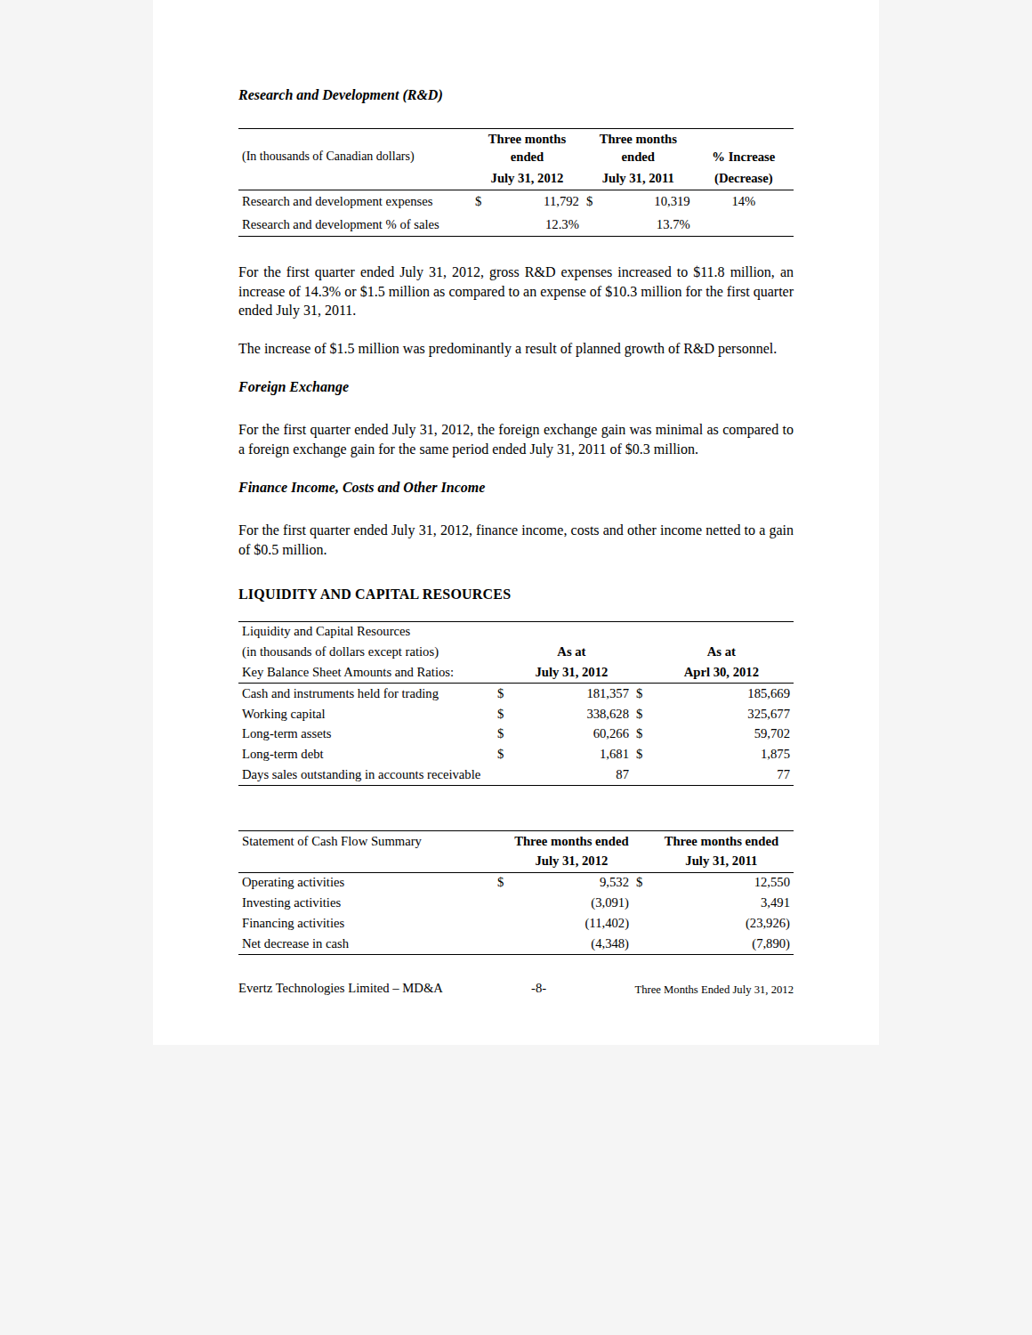Research and Development (R&D)
| (In thousands of Canadian dollars) | Three months ended | Three months ended | % Increase |
| --- | --- | --- | --- |
| | July 31, 2012 | July 31, 2011 | (Decrease) |
| Research and development expenses | $ | 11,792 | $ | 10,319 | 14% |
| Research and development % of sales | | 12.3% | | 13.7% | |
For the first quarter ended July 31, 2012, gross R&D expenses increased to $11.8 million, an increase of 14.3% or $1.5 million as compared to an expense of $10.3 million for the first quarter ended July 31, 2011.
The increase of $1.5 million was predominantly a result of planned growth of R&D personnel.
Foreign Exchange
For the first quarter ended July 31, 2012, the foreign exchange gain was minimal as compared to a foreign exchange gain for the same period ended July 31, 2011 of $0.3 million.
Finance Income, Costs and Other Income
For the first quarter ended July 31, 2012, finance income, costs and other income netted to a gain of $0.5 million.
LIQUIDITY AND CAPITAL RESOURCES
| Liquidity and Capital Resources | | | | |
| (in thousands of dollars except ratios) | | As at | | As at |
| Key Balance Sheet Amounts and Ratios: | | July 31, 2012 | | Aprl 30, 2012 |
| Cash and instruments held for trading | $ | 181,357 | $ | 185,669 |
| Working capital | $ | 338,628 | $ | 325,677 |
| Long-term assets | $ | 60,266 | $ | 59,702 |
| Long-term debt | $ | 1,681 | $ | 1,875 |
| Days sales outstanding in accounts receivable | | 87 | | 77 |
| Statement of Cash Flow Summary | | Three months ended | | Three months ended |
| | | July 31, 2012 | | July 31, 2011 |
| Operating activities | $ | 9,532 | $ | 12,550 |
| Investing activities | | (3,091) | | 3,491 |
| Financing activities | | (11,402) | | (23,926) |
| Net decrease in cash | | (4,348) | | (7,890) |
Evertz Technologies Limited – MD&A
-8-
Three Months Ended July 31, 2012